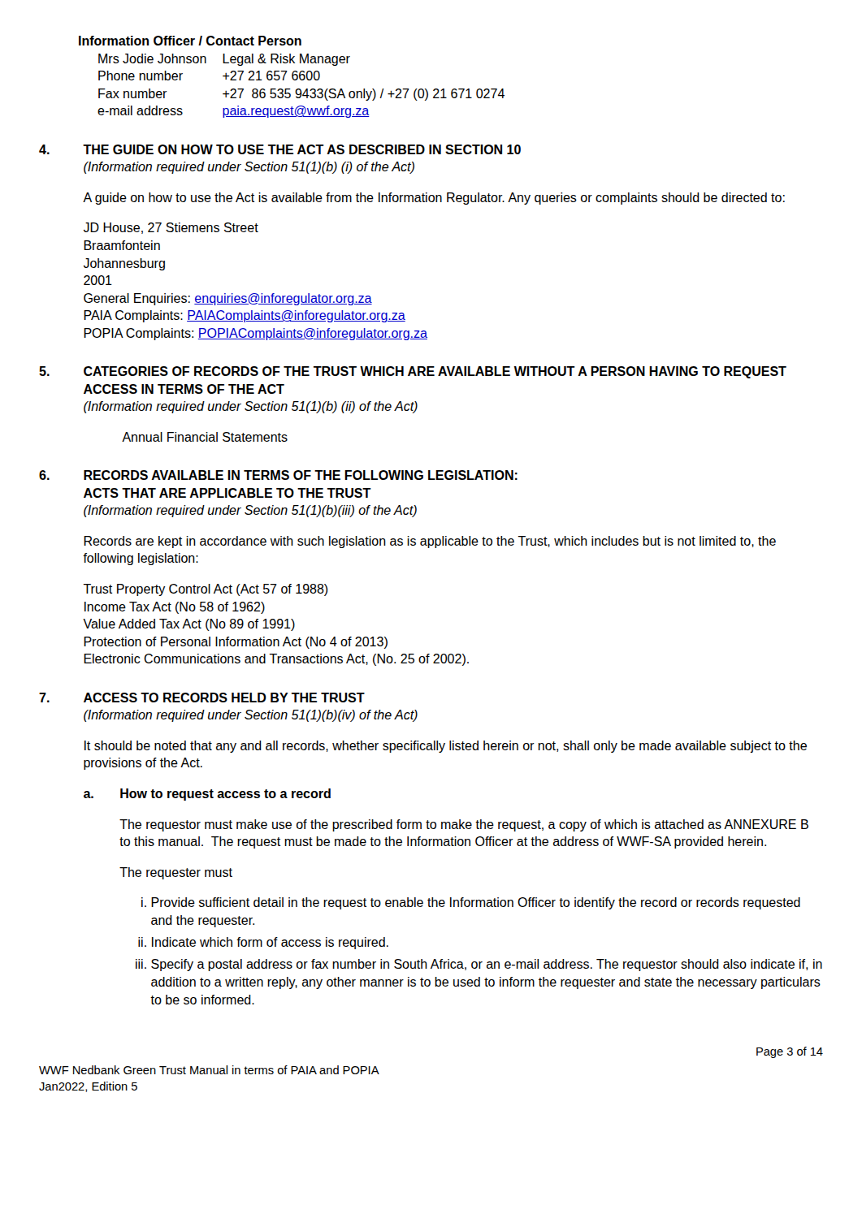Information Officer / Contact Person
| Mrs Jodie Johnson | Legal & Risk Manager |
| Phone number | +27 21 657 6600 |
| Fax number | +27 86 535 9433(SA only) / +27 (0) 21 671 0274 |
| e-mail address | paia.request@wwf.org.za |
4.
The guide on how to use the Act as described in Section 10
(Information required under Section 51(1)(b) (i) of the Act)
A guide on how to use the Act is available from the Information Regulator. Any queries or complaints should be directed to:
JD House, 27 Stiemens Street
Braamfontein
Johannesburg
2001
General Enquiries: enquiries@inforegulator.org.za
PAIA Complaints: PAIAComplaints@inforegulator.org.za
POPIA Complaints: POPIAComplaints@inforegulator.org.za
5.
Categories of records of the Trust which are available without a person having to request access in terms of the Act
(Information required under Section 51(1)(b) (ii) of the Act)
Annual Financial Statements
6.
Records available in terms of the following legislation:
Acts that are applicable to the Trust
(Information required under Section 51(1)(b)(iii) of the Act)
Records are kept in accordance with such legislation as is applicable to the Trust, which includes but is not limited to, the following legislation:
Trust Property Control Act (Act 57 of 1988)
Income Tax Act (No 58 of 1962)
Value Added Tax Act (No 89 of 1991)
Protection of Personal Information Act (No 4 of 2013)
Electronic Communications and Transactions Act, (No. 25 of 2002).
7.
Access to records held by the Trust
(Information required under Section 51(1)(b)(iv) of the Act)
It should be noted that any and all records, whether specifically listed herein or not, shall only be made available subject to the provisions of the Act.
a.
How to request access to a record
The requestor must make use of the prescribed form to make the request, a copy of which is attached as ANNEXURE B to this manual. The request must be made to the Information Officer at the address of WWF-SA provided herein.
The requester must
Provide sufficient detail in the request to enable the Information Officer to identify the record or records requested and the requester.
Indicate which form of access is required.
Specify a postal address or fax number in South Africa, or an e-mail address. The requestor should also indicate if, in addition to a written reply, any other manner is to be used to inform the requester and state the necessary particulars to be so informed.
Page 3 of 14
WWF Nedbank Green Trust Manual in terms of PAIA and POPIA
Jan2022, Edition 5